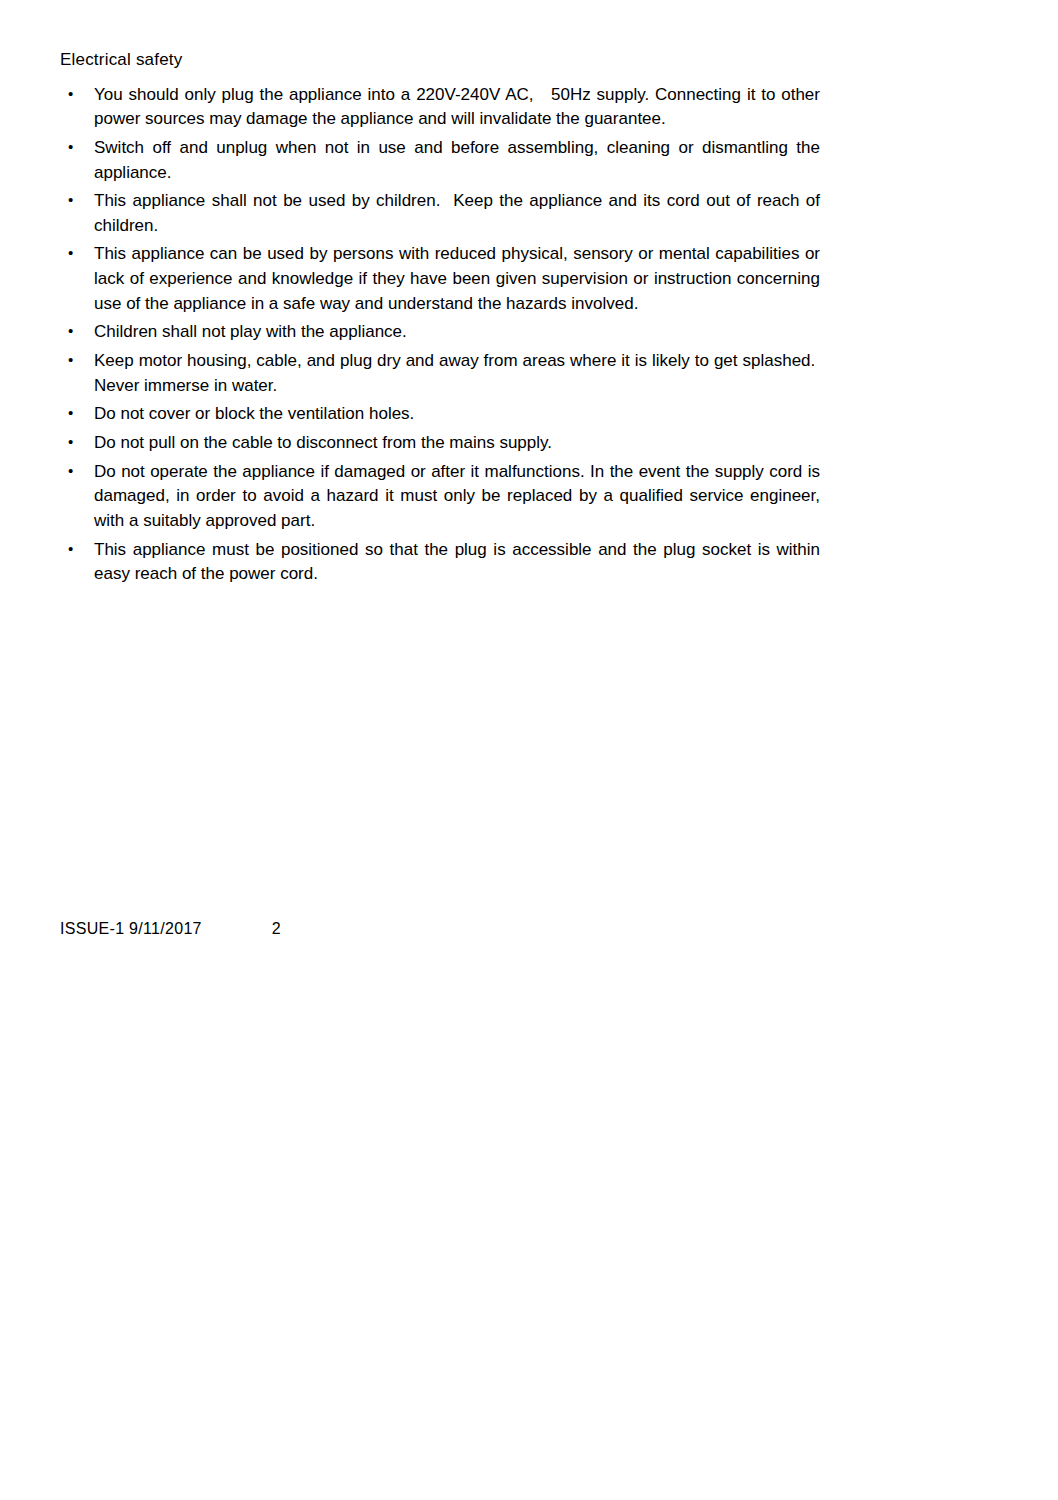Electrical safety
You should only plug the appliance into a 220V-240V AC, 50Hz supply. Connecting it to other power sources may damage the appliance and will invalidate the guarantee.
Switch off and unplug when not in use and before assembling, cleaning or dismantling the appliance.
This appliance shall not be used by children. Keep the appliance and its cord out of reach of children.
This appliance can be used by persons with reduced physical, sensory or mental capabilities or lack of experience and knowledge if they have been given supervision or instruction concerning use of the appliance in a safe way and understand the hazards involved.
Children shall not play with the appliance.
Keep motor housing, cable, and plug dry and away from areas where it is likely to get splashed. Never immerse in water.
Do not cover or block the ventilation holes.
Do not pull on the cable to disconnect from the mains supply.
Do not operate the appliance if damaged or after it malfunctions. In the event the supply cord is damaged, in order to avoid a hazard it must only be replaced by a qualified service engineer, with a suitably approved part.
This appliance must be positioned so that the plug is accessible and the plug socket is within easy reach of the power cord.
ISSUE-1 9/11/20172